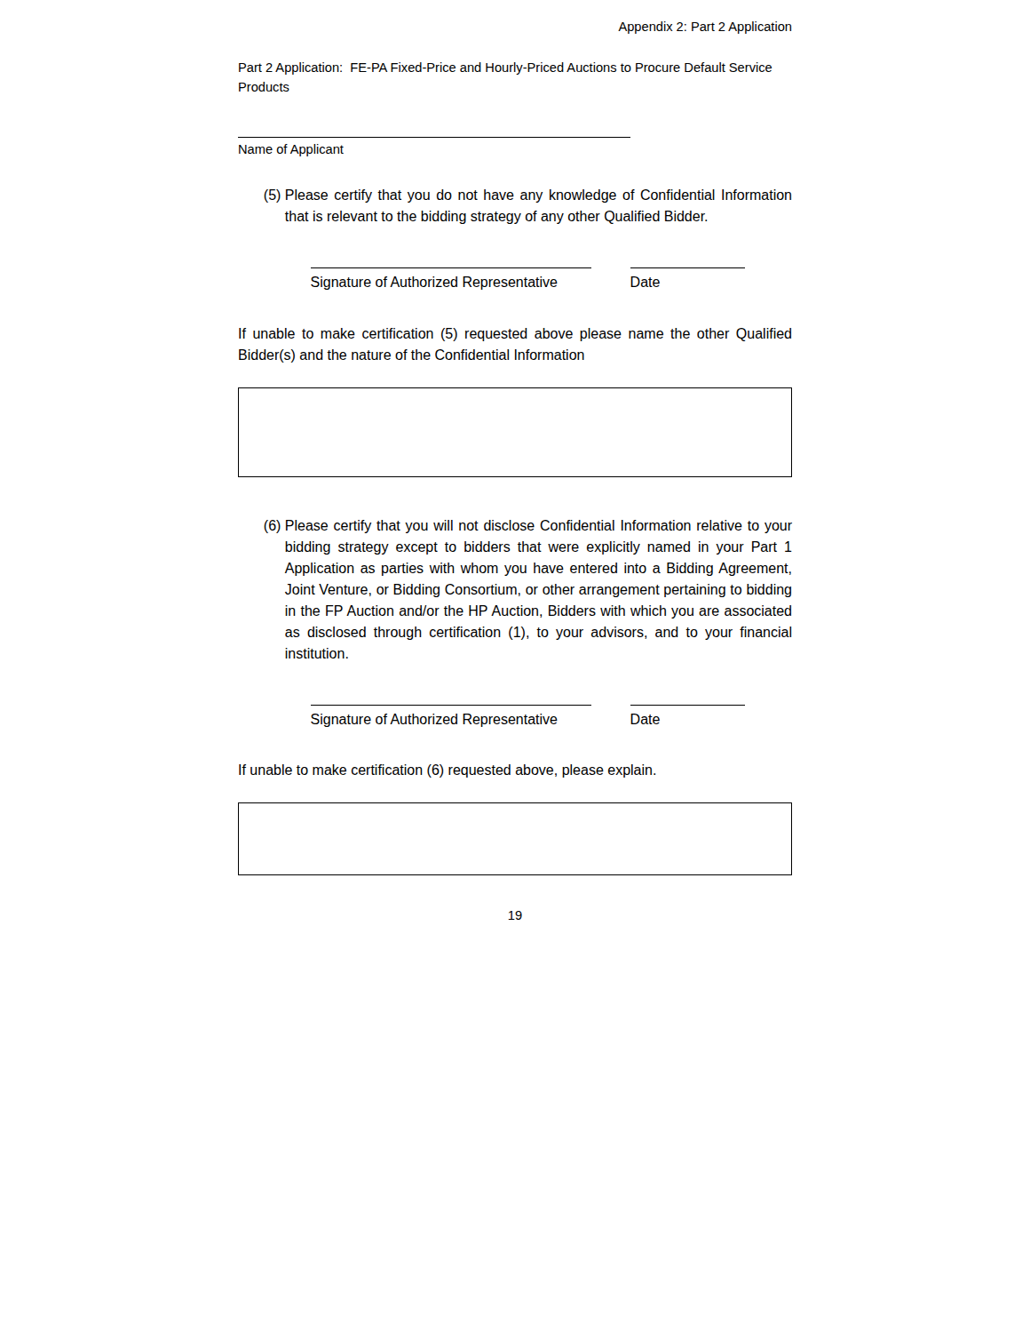Appendix 2: Part 2 Application
Part 2 Application: FE-PA Fixed-Price and Hourly-Priced Auctions to Procure Default Service Products
Name of Applicant
(5)
Please certify that you do not have any knowledge of Confidential Information that is relevant to the bidding strategy of any other Qualified Bidder.
Signature of Authorized Representative
Date
If unable to make certification (5) requested above please name the other Qualified Bidder(s) and the nature of the Confidential Information
(6)
Please certify that you will not disclose Confidential Information relative to your bidding strategy except to bidders that were explicitly named in your Part 1 Application as parties with whom you have entered into a Bidding Agreement, Joint Venture, or Bidding Consortium, or other arrangement pertaining to bidding in the FP Auction and/or the HP Auction, Bidders with which you are associated as disclosed through certification (1), to your advisors, and to your financial institution.
Signature of Authorized Representative
Date
If unable to make certification (6) requested above, please explain.
19